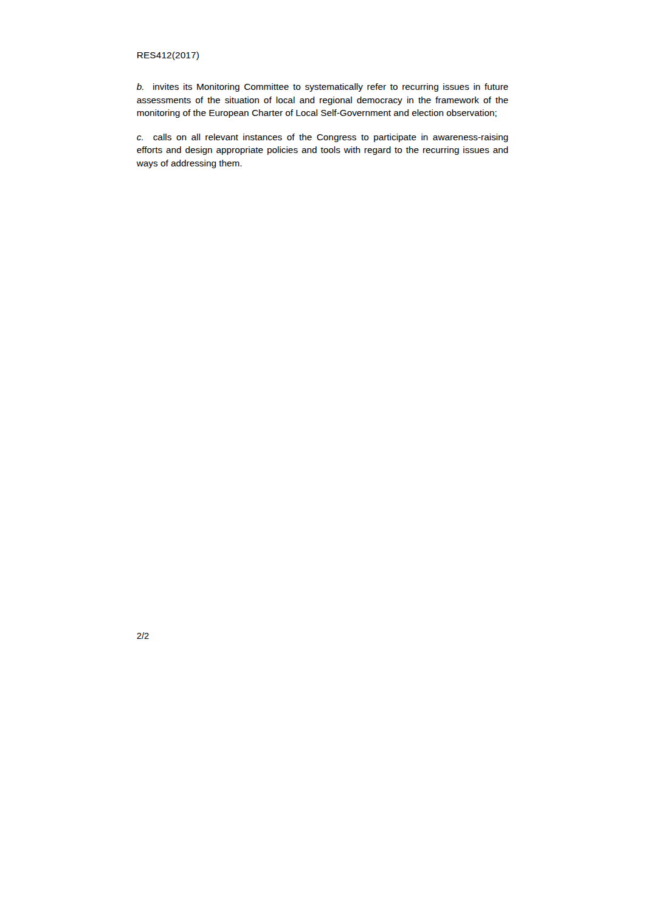RES412(2017)
b. invites its Monitoring Committee to systematically refer to recurring issues in future assessments of the situation of local and regional democracy in the framework of the monitoring of the European Charter of Local Self-Government and election observation;
c. calls on all relevant instances of the Congress to participate in awareness-raising efforts and design appropriate policies and tools with regard to the recurring issues and ways of addressing them.
2/2